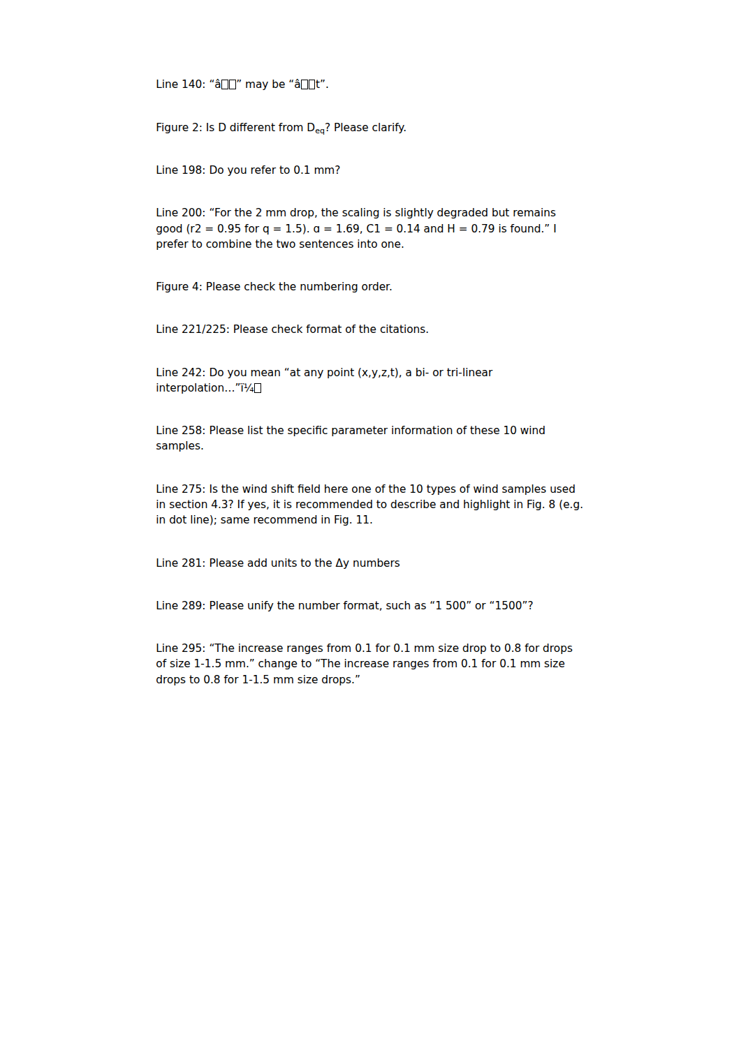Line 140: “â ” may be “â t”.
Figure 2: Is D different from Deq? Please clarify.
Line 198: Do you refer to 0.1 mm?
Line 200: “For the 2 mm drop, the scaling is slightly degraded but remains good (r2 = 0.95 for q = 1.5). ɑ = 1.69, C1 = 0.14 and H = 0.79 is found.” I prefer to combine the two sentences into one.
Figure 4: Please check the numbering order.
Line 221/225: Please check format of the citations.
Line 242: Do you mean “at any point (x,y,z,t), a bi- or tri-linear interpolation…”ï¼
Line 258: Please list the specific parameter information of these 10 wind samples.
Line 275: Is the wind shift field here one of the 10 types of wind samples used in section 4.3? If yes, it is recommended to describe and highlight in Fig. 8 (e.g. in dot line); same recommend in Fig. 11.
Line 281: Please add units to the Δy numbers
Line 289: Please unify the number format, such as “1 500” or “1500”?
Line 295: “The increase ranges from 0.1 for 0.1 mm size drop to 0.8 for drops of size 1-1.5 mm.” change to “The increase ranges from 0.1 for 0.1 mm size drops to 0.8 for 1-1.5 mm size drops.”